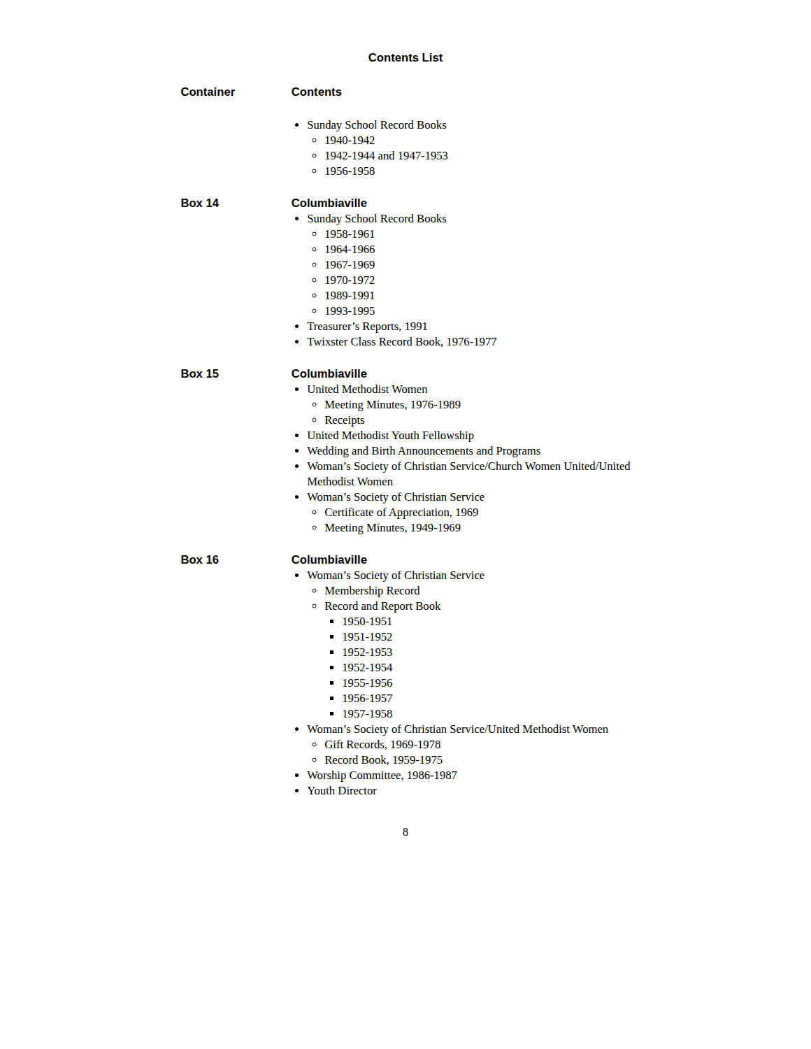Contents List
Container
Contents
Sunday School Record Books
1940-1942
1942-1944 and 1947-1953
1956-1958
Box 14
Columbiaville
Sunday School Record Books
1958-1961
1964-1966
1967-1969
1970-1972
1989-1991
1993-1995
Treasurer’s Reports, 1991
Twixster Class Record Book, 1976-1977
Box 15
Columbiaville
United Methodist Women
Meeting Minutes, 1976-1989
Receipts
United Methodist Youth Fellowship
Wedding and Birth Announcements and Programs
Woman’s Society of Christian Service/Church Women United/United Methodist Women
Woman’s Society of Christian Service
Certificate of Appreciation, 1969
Meeting Minutes, 1949-1969
Box 16
Columbiaville
Woman’s Society of Christian Service
Membership Record
Record and Report Book
1950-1951
1951-1952
1952-1953
1952-1954
1955-1956
1956-1957
1957-1958
Woman’s Society of Christian Service/United Methodist Women
Gift Records, 1969-1978
Record Book, 1959-1975
Worship Committee, 1986-1987
Youth Director
8